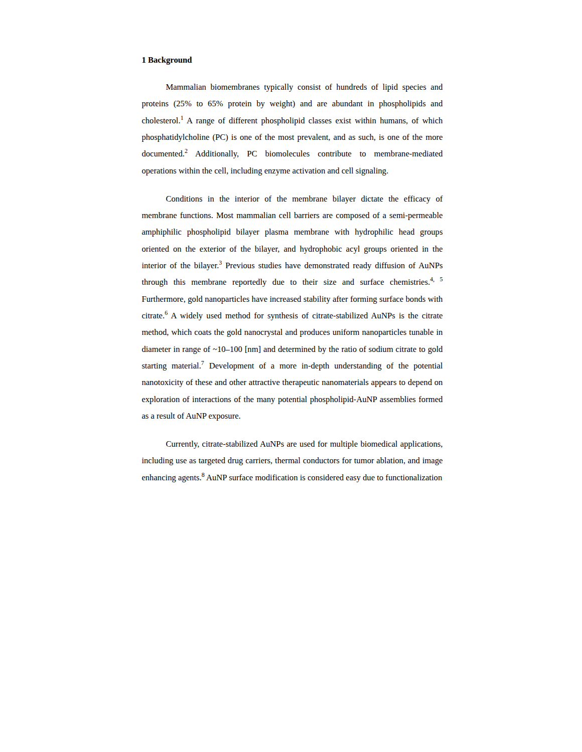1 Background
Mammalian biomembranes typically consist of hundreds of lipid species and proteins (25% to 65% protein by weight) and are abundant in phospholipids and cholesterol.1 A range of different phospholipid classes exist within humans, of which phosphatidylcholine (PC) is one of the most prevalent, and as such, is one of the more documented.2 Additionally, PC biomolecules contribute to membrane-mediated operations within the cell, including enzyme activation and cell signaling.
Conditions in the interior of the membrane bilayer dictate the efficacy of membrane functions. Most mammalian cell barriers are composed of a semi-permeable amphiphilic phospholipid bilayer plasma membrane with hydrophilic head groups oriented on the exterior of the bilayer, and hydrophobic acyl groups oriented in the interior of the bilayer.3 Previous studies have demonstrated ready diffusion of AuNPs through this membrane reportedly due to their size and surface chemistries.4, 5 Furthermore, gold nanoparticles have increased stability after forming surface bonds with citrate.6 A widely used method for synthesis of citrate-stabilized AuNPs is the citrate method, which coats the gold nanocrystal and produces uniform nanoparticles tunable in diameter in range of ~10–100 [nm] and determined by the ratio of sodium citrate to gold starting material.7 Development of a more in-depth understanding of the potential nanotoxicity of these and other attractive therapeutic nanomaterials appears to depend on exploration of interactions of the many potential phospholipid-AuNP assemblies formed as a result of AuNP exposure.
Currently, citrate-stabilized AuNPs are used for multiple biomedical applications, including use as targeted drug carriers, thermal conductors for tumor ablation, and image enhancing agents.8 AuNP surface modification is considered easy due to functionalization